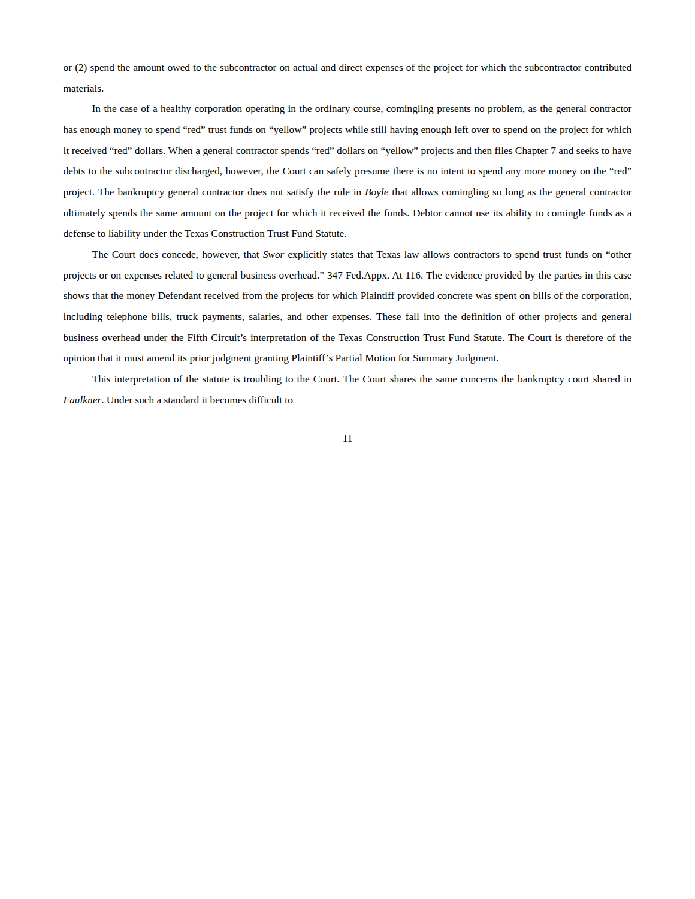or (2) spend the amount owed to the subcontractor on actual and direct expenses of the project for which the subcontractor contributed materials.
In the case of a healthy corporation operating in the ordinary course, comingling presents no problem, as the general contractor has enough money to spend “red” trust funds on “yellow” projects while still having enough left over to spend on the project for which it received “red” dollars. When a general contractor spends “red” dollars on “yellow” projects and then files Chapter 7 and seeks to have debts to the subcontractor discharged, however, the Court can safely presume there is no intent to spend any more money on the “red” project. The bankruptcy general contractor does not satisfy the rule in Boyle that allows comingling so long as the general contractor ultimately spends the same amount on the project for which it received the funds. Debtor cannot use its ability to comingle funds as a defense to liability under the Texas Construction Trust Fund Statute.
The Court does concede, however, that Swor explicitly states that Texas law allows contractors to spend trust funds on “other projects or on expenses related to general business overhead.” 347 Fed.Appx. At 116. The evidence provided by the parties in this case shows that the money Defendant received from the projects for which Plaintiff provided concrete was spent on bills of the corporation, including telephone bills, truck payments, salaries, and other expenses. These fall into the definition of other projects and general business overhead under the Fifth Circuit’s interpretation of the Texas Construction Trust Fund Statute. The Court is therefore of the opinion that it must amend its prior judgment granting Plaintiff’s Partial Motion for Summary Judgment.
This interpretation of the statute is troubling to the Court. The Court shares the same concerns the bankruptcy court shared in Faulkner. Under such a standard it becomes difficult to
11